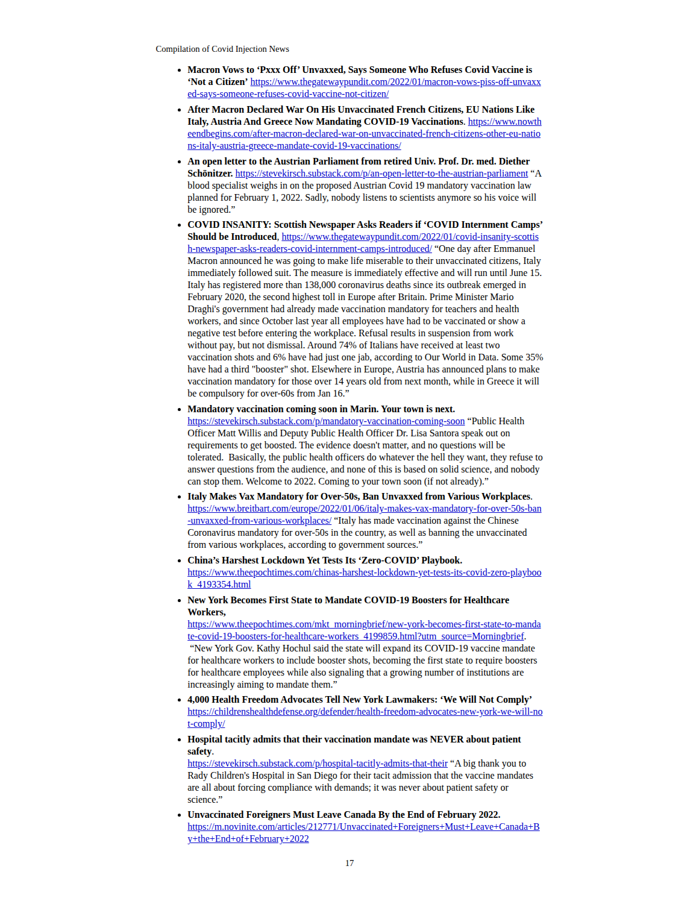Compilation of Covid Injection News
Macron Vows to ‘Pxxx Off’ Unvaxxed, Says Someone Who Refuses Covid Vaccine is ‘Not a Citizen’ https://www.thegatewaypundit.com/2022/01/macron-vows-piss-off-unvaxxed-says-someone-refuses-covid-vaccine-not-citizen/
After Macron Declared War On His Unvaccinated French Citizens, EU Nations Like Italy, Austria And Greece Now Mandating COVID-19 Vaccinations. https://www.nowtheendbegins.com/after-macron-declared-war-on-unvaccinated-french-citizens-other-eu-nations-italy-austria-greece-mandate-covid-19-vaccinations/
An open letter to the Austrian Parliament from retired Univ. Prof. Dr. med. Diether Schönitzer. https://stevekirsch.substack.com/p/an-open-letter-to-the-austrian-parliament “A blood specialist weighs in on the proposed Austrian Covid 19 mandatory vaccination law planned for February 1, 2022. Sadly, nobody listens to scientists anymore so his voice will be ignored.”
COVID INSANITY: Scottish Newspaper Asks Readers if ‘COVID Internment Camps’ Should be Introduced, https://www.thegatewaypundit.com/2022/01/covid-insanity-scottish-newspaper-asks-readers-covid-internment-camps-introduced/ “One day after Emmanuel Macron announced he was going to make life miserable to their unvaccinated citizens, Italy immediately followed suit. The measure is immediately effective and will run until June 15. Italy has registered more than 138,000 coronavirus deaths since its outbreak emerged in February 2020, the second highest toll in Europe after Britain. Prime Minister Mario Draghi's government had already made vaccination mandatory for teachers and health workers, and since October last year all employees have had to be vaccinated or show a negative test before entering the workplace. Refusal results in suspension from work without pay, but not dismissal. Around 74% of Italians have received at least two vaccination shots and 6% have had just one jab, according to Our World in Data. Some 35% have had a third "booster" shot. Elsewhere in Europe, Austria has announced plans to make vaccination mandatory for those over 14 years old from next month, while in Greece it will be compulsory for over-60s from Jan 16.”
Mandatory vaccination coming soon in Marin. Your town is next.
https://stevekirsch.substack.com/p/mandatory-vaccination-coming-soon “Public Health Officer Matt Willis and Deputy Public Health Officer Dr. Lisa Santora speak out on requirements to get boosted. The evidence doesn't matter, and no questions will be tolerated. Basically, the public health officers do whatever the hell they want, they refuse to answer questions from the audience, and none of this is based on solid science, and nobody can stop them. Welcome to 2022. Coming to your town soon (if not already).”
Italy Makes Vax Mandatory for Over-50s, Ban Unvaxxed from Various Workplaces.
https://www.breitbart.com/europe/2022/01/06/italy-makes-vax-mandatory-for-over-50s-ban-unvaxxed-from-various-workplaces/ “Italy has made vaccination against the Chinese Coronavirus mandatory for over-50s in the country, as well as banning the unvaccinated from various workplaces, according to government sources.”
China’s Harshest Lockdown Yet Tests Its ‘Zero-COVID’ Playbook.
https://www.theepochtimes.com/chinas-harshest-lockdown-yet-tests-its-covid-zero-playbook_4193354.html
New York Becomes First State to Mandate COVID-19 Boosters for Healthcare Workers,
https://www.theepochtimes.com/mkt_morningbrief/new-york-becomes-first-state-to-mandate-covid-19-boosters-for-healthcare-workers_4199859.html?utm_source=Morningbrief. “New York Gov. Kathy Hochul said the state will expand its COVID-19 vaccine mandate for healthcare workers to include booster shots, becoming the first state to require boosters for healthcare employees while also signaling that a growing number of institutions are increasingly aiming to mandate them.”
4,000 Health Freedom Advocates Tell New York Lawmakers: ‘We Will Not Comply’
https://childrenshealthdefense.org/defender/health-freedom-advocates-new-york-we-will-not-comply/
Hospital tacitly admits that their vaccination mandate was NEVER about patient safety.
https://stevekirsch.substack.com/p/hospital-tacitly-admits-that-their “A big thank you to Rady Children's Hospital in San Diego for their tacit admission that the vaccine mandates are all about forcing compliance with demands; it was never about patient safety or science.”
Unvaccinated Foreigners Must Leave Canada By the End of February 2022.
https://m.novinite.com/articles/212771/Unvaccinated+Foreigners+Must+Leave+Canada+By+the+End+of+February+2022
17